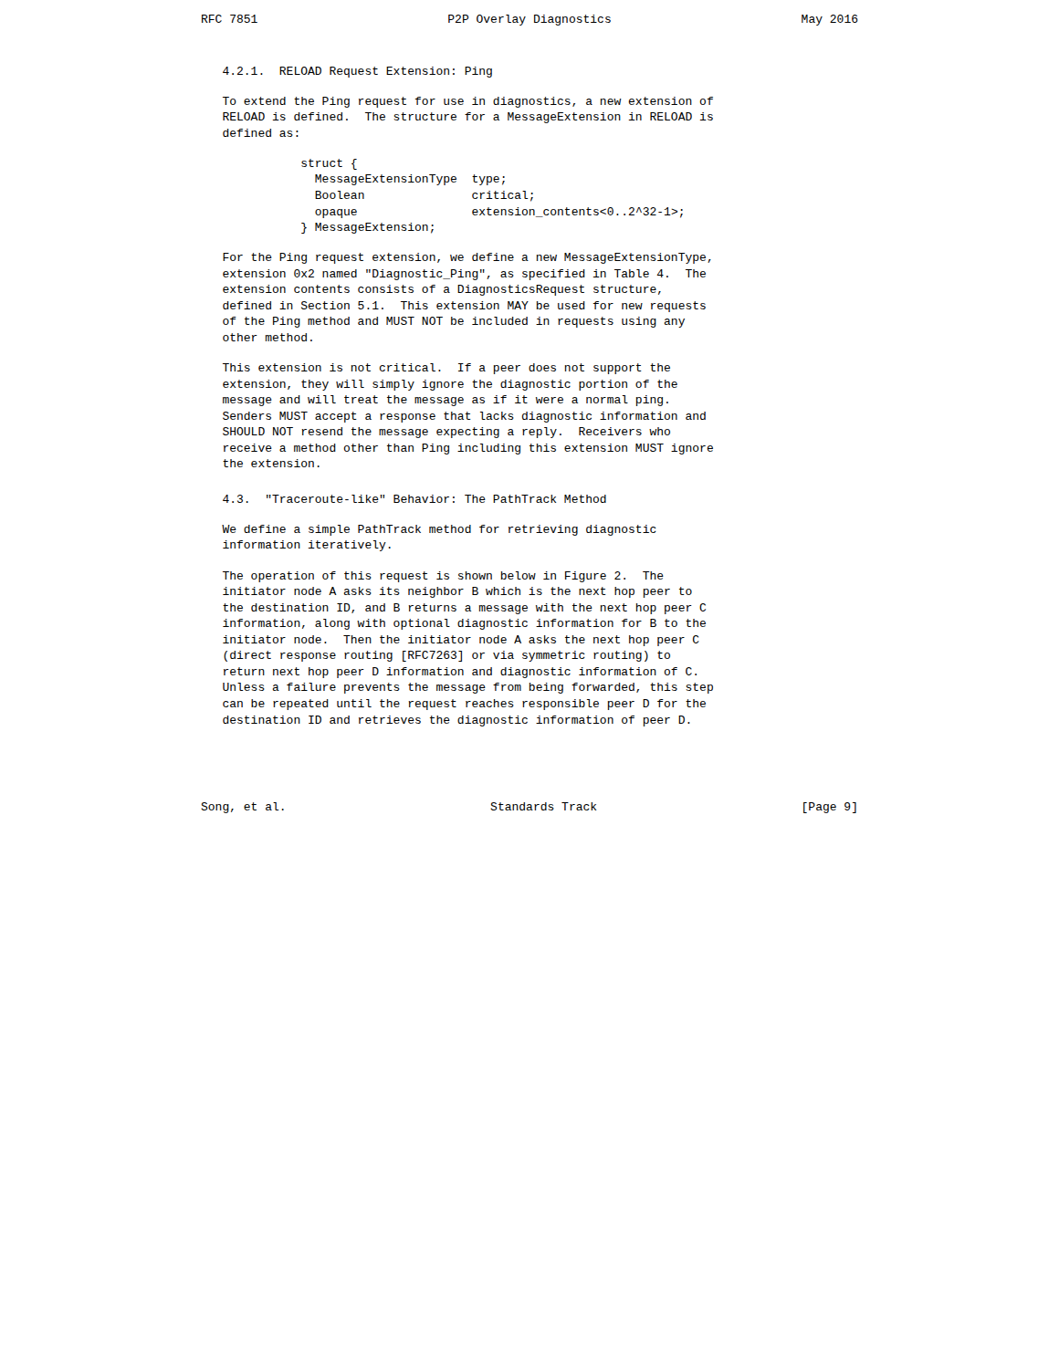RFC 7851 P2P Overlay Diagnostics May 2016
4.2.1. RELOAD Request Extension: Ping
To extend the Ping request for use in diagnostics, a new extension of RELOAD is defined. The structure for a MessageExtension in RELOAD is defined as:
              struct {
                MessageExtensionType  type;
                Boolean               critical;
                opaque                extension_contents<0..2^32-1>;
              } MessageExtension;
For the Ping request extension, we define a new MessageExtensionType, extension 0x2 named "Diagnostic_Ping", as specified in Table 4. The extension contents consists of a DiagnosticsRequest structure, defined in Section 5.1. This extension MAY be used for new requests of the Ping method and MUST NOT be included in requests using any other method.
This extension is not critical. If a peer does not support the extension, they will simply ignore the diagnostic portion of the message and will treat the message as if it were a normal ping. Senders MUST accept a response that lacks diagnostic information and SHOULD NOT resend the message expecting a reply. Receivers who receive a method other than Ping including this extension MUST ignore the extension.
4.3. "Traceroute-like" Behavior: The PathTrack Method
We define a simple PathTrack method for retrieving diagnostic information iteratively.
The operation of this request is shown below in Figure 2. The initiator node A asks its neighbor B which is the next hop peer to the destination ID, and B returns a message with the next hop peer C information, along with optional diagnostic information for B to the initiator node. Then the initiator node A asks the next hop peer C (direct response routing [RFC7263] or via symmetric routing) to return next hop peer D information and diagnostic information of C. Unless a failure prevents the message from being forwarded, this step can be repeated until the request reaches responsible peer D for the destination ID and retrieves the diagnostic information of peer D.
Song, et al. Standards Track [Page 9]